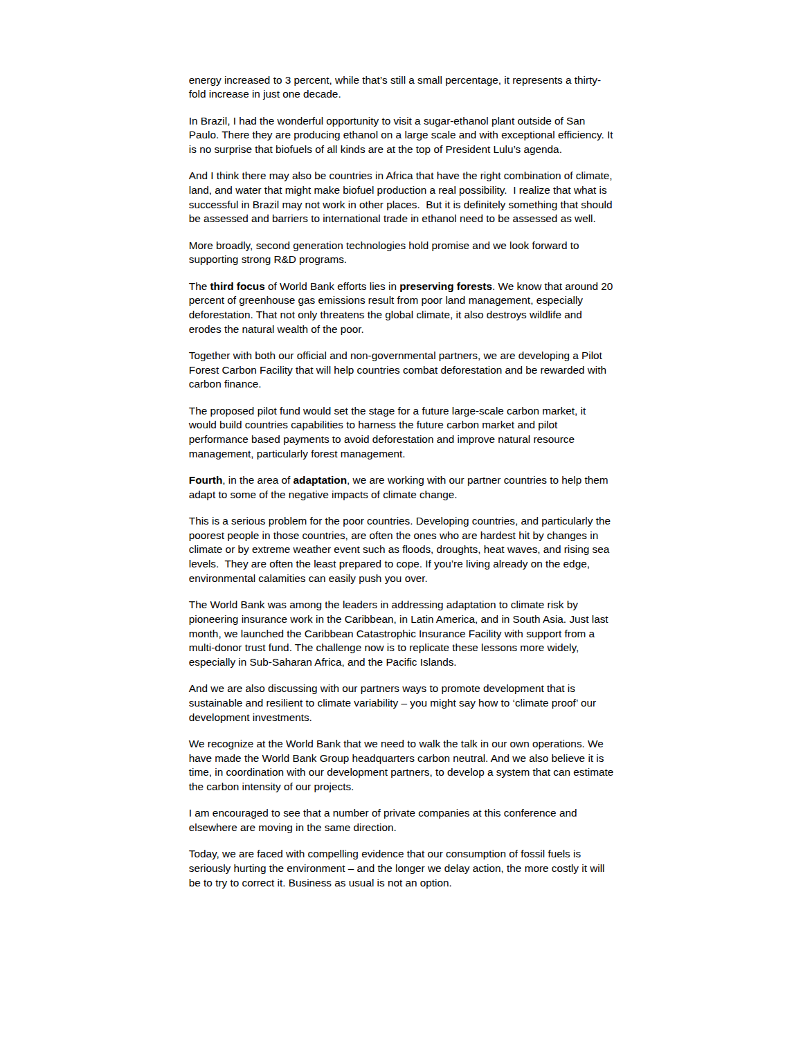energy increased to 3 percent, while that’s still a small percentage, it represents a thirty-fold increase in just one decade.
In Brazil, I had the wonderful opportunity to visit a sugar-ethanol plant outside of San Paulo. There they are producing ethanol on a large scale and with exceptional efficiency. It is no surprise that biofuels of all kinds are at the top of President Lulu’s agenda.
And I think there may also be countries in Africa that have the right combination of climate, land, and water that might make biofuel production a real possibility. I realize that what is successful in Brazil may not work in other places. But it is definitely something that should be assessed and barriers to international trade in ethanol need to be assessed as well.
More broadly, second generation technologies hold promise and we look forward to supporting strong R&D programs.
The third focus of World Bank efforts lies in preserving forests. We know that around 20 percent of greenhouse gas emissions result from poor land management, especially deforestation. That not only threatens the global climate, it also destroys wildlife and erodes the natural wealth of the poor.
Together with both our official and non-governmental partners, we are developing a Pilot Forest Carbon Facility that will help countries combat deforestation and be rewarded with carbon finance.
The proposed pilot fund would set the stage for a future large-scale carbon market, it would build countries capabilities to harness the future carbon market and pilot performance based payments to avoid deforestation and improve natural resource management, particularly forest management.
Fourth, in the area of adaptation, we are working with our partner countries to help them adapt to some of the negative impacts of climate change.
This is a serious problem for the poor countries. Developing countries, and particularly the poorest people in those countries, are often the ones who are hardest hit by changes in climate or by extreme weather event such as floods, droughts, heat waves, and rising sea levels. They are often the least prepared to cope. If you’re living already on the edge, environmental calamities can easily push you over.
The World Bank was among the leaders in addressing adaptation to climate risk by pioneering insurance work in the Caribbean, in Latin America, and in South Asia. Just last month, we launched the Caribbean Catastrophic Insurance Facility with support from a multi-donor trust fund. The challenge now is to replicate these lessons more widely, especially in Sub-Saharan Africa, and the Pacific Islands.
And we are also discussing with our partners ways to promote development that is sustainable and resilient to climate variability – you might say how to ‘climate proof’ our development investments.
We recognize at the World Bank that we need to walk the talk in our own operations. We have made the World Bank Group headquarters carbon neutral. And we also believe it is time, in coordination with our development partners, to develop a system that can estimate the carbon intensity of our projects.
I am encouraged to see that a number of private companies at this conference and elsewhere are moving in the same direction.
Today, we are faced with compelling evidence that our consumption of fossil fuels is seriously hurting the environment – and the longer we delay action, the more costly it will be to try to correct it. Business as usual is not an option.